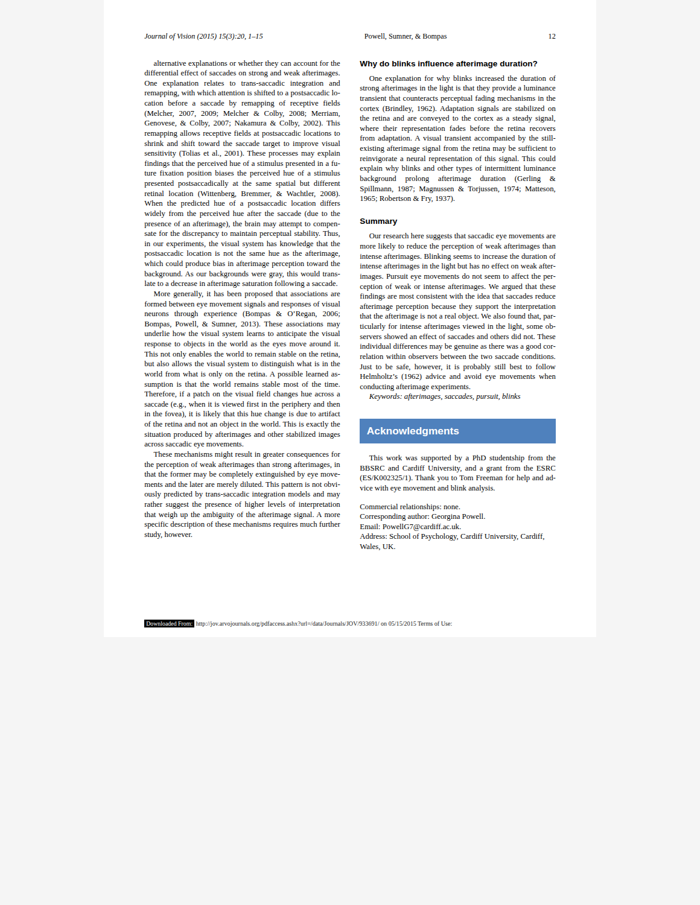Journal of Vision (2015) 15(3):20, 1–15 Powell, Sumner, & Bompas 12
alternative explanations or whether they can account for the differential effect of saccades on strong and weak afterimages. One explanation relates to trans-saccadic integration and remapping, with which attention is shifted to a postsaccadic location before a saccade by remapping of receptive fields (Melcher, 2007, 2009; Melcher & Colby, 2008; Merriam, Genovese, & Colby, 2007; Nakamura & Colby, 2002). This remapping allows receptive fields at postsaccadic locations to shrink and shift toward the saccade target to improve visual sensitivity (Tolias et al., 2001). These processes may explain findings that the perceived hue of a stimulus presented in a future fixation position biases the perceived hue of a stimulus presented postsaccadically at the same spatial but different retinal location (Wittenberg, Bremmer, & Wachtler, 2008). When the predicted hue of a postsaccadic location differs widely from the perceived hue after the saccade (due to the presence of an afterimage), the brain may attempt to compensate for the discrepancy to maintain perceptual stability. Thus, in our experiments, the visual system has knowledge that the postsaccadic location is not the same hue as the afterimage, which could produce bias in afterimage perception toward the background. As our backgrounds were gray, this would translate to a decrease in afterimage saturation following a saccade.
More generally, it has been proposed that associations are formed between eye movement signals and responses of visual neurons through experience (Bompas & O’Regan, 2006; Bompas, Powell, & Sumner, 2013). These associations may underlie how the visual system learns to anticipate the visual response to objects in the world as the eyes move around it. This not only enables the world to remain stable on the retina, but also allows the visual system to distinguish what is in the world from what is only on the retina. A possible learned assumption is that the world remains stable most of the time. Therefore, if a patch on the visual field changes hue across a saccade (e.g., when it is viewed first in the periphery and then in the fovea), it is likely that this hue change is due to artifact of the retina and not an object in the world. This is exactly the situation produced by afterimages and other stabilized images across saccadic eye movements.
These mechanisms might result in greater consequences for the perception of weak afterimages than strong afterimages, in that the former may be completely extinguished by eye movements and the later are merely diluted. This pattern is not obviously predicted by trans-saccadic integration models and may rather suggest the presence of higher levels of interpretation that weigh up the ambiguity of the afterimage signal. A more specific description of these mechanisms requires much further study, however.
Why do blinks influence afterimage duration?
One explanation for why blinks increased the duration of strong afterimages in the light is that they provide a luminance transient that counteracts perceptual fading mechanisms in the cortex (Brindley, 1962). Adaptation signals are stabilized on the retina and are conveyed to the cortex as a steady signal, where their representation fades before the retina recovers from adaptation. A visual transient accompanied by the still-existing afterimage signal from the retina may be sufficient to reinvigorate a neural representation of this signal. This could explain why blinks and other types of intermittent luminance background prolong afterimage duration (Gerling & Spillmann, 1987; Magnussen & Torjussen, 1974; Matteson, 1965; Robertson & Fry, 1937).
Summary
Our research here suggests that saccadic eye movements are more likely to reduce the perception of weak afterimages than intense afterimages. Blinking seems to increase the duration of intense afterimages in the light but has no effect on weak afterimages. Pursuit eye movements do not seem to affect the perception of weak or intense afterimages. We argued that these findings are most consistent with the idea that saccades reduce afterimage perception because they support the interpretation that the afterimage is not a real object. We also found that, particularly for intense afterimages viewed in the light, some observers showed an effect of saccades and others did not. These individual differences may be genuine as there was a good correlation within observers between the two saccade conditions. Just to be safe, however, it is probably still best to follow Helmholtz’s (1962) advice and avoid eye movements when conducting afterimage experiments.
Keywords: afterimages, saccades, pursuit, blinks
Acknowledgments
This work was supported by a PhD studentship from the BBSRC and Cardiff University, and a grant from the ESRC (ES/K002325/1). Thank you to Tom Freeman for help and advice with eye movement and blink analysis.
Commercial relationships: none.
Corresponding author: Georgina Powell.
Email: PowellG7@cardiff.ac.uk.
Address: School of Psychology, Cardiff University, Cardiff, Wales, UK.
Downloaded From: http://jov.arvojournals.org/pdfaccess.ashx?url=/data/Journals/JOV/933691/ on 05/15/2015 Terms of Use: